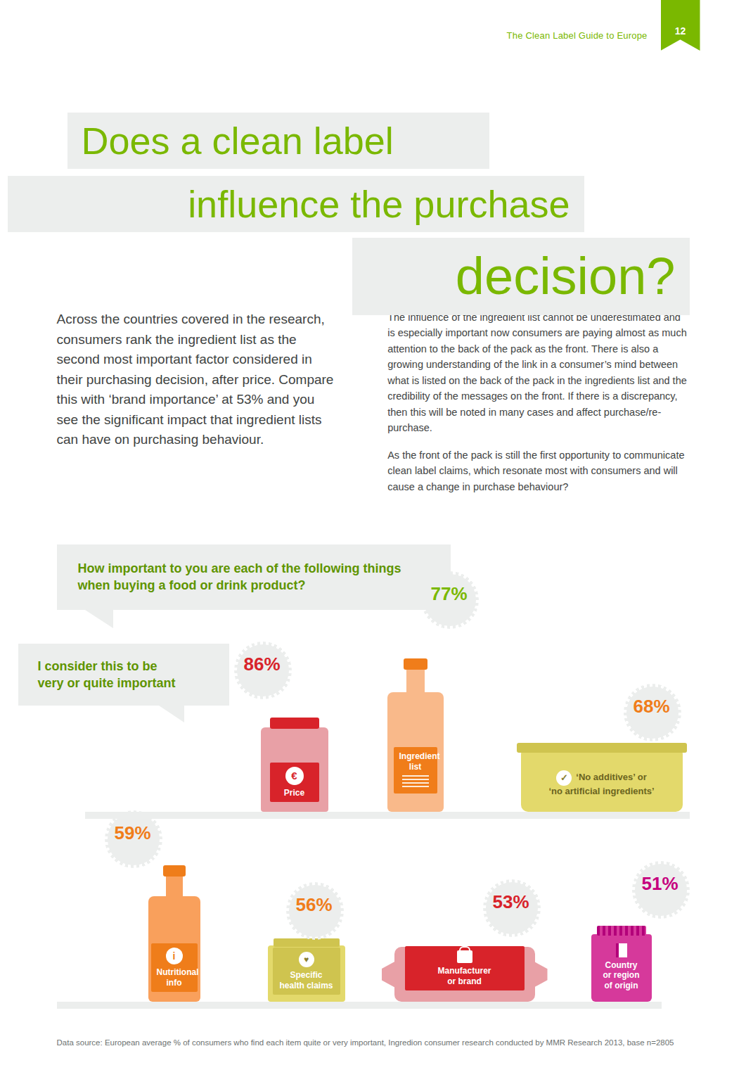The Clean Label Guide to Europe
12
Does a clean label
influence the purchase
decision?
Across the countries covered in the research, consumers rank the ingredient list as the second most important factor considered in their purchasing decision, after price. Compare this with ‘brand importance’ at 53% and you see the significant impact that ingredient lists can have on purchasing behaviour.
The influence of the ingredient list cannot be underestimated and is especially important now consumers are paying almost as much attention to the back of the pack as the front. There is also a growing understanding of the link in a consumer’s mind between what is listed on the back of the pack in the ingredients list and the credibility of the messages on the front. If there is a discrepancy, then this will be noted in many cases and affect purchase/re-purchase.
As the front of the pack is still the first opportunity to communicate clean label claims, which resonate most with consumers and will cause a change in purchase behaviour?
How important to you are each of the following things when buying a food or drink product?
I consider this to be
very or quite important
86%
€
Price
77%
Ingredient
list
68%
✓‘No additives’ or
‘no artificial ingredients’
59%
i
Nutritional
info
56%
♥ Specific
health claims
53%
Manufacturer
or brand
51%
Country
or region
of origin
Data source: European average % of consumers who find each item quite or very important, Ingredion consumer research conducted by MMR Research 2013, base n=2805